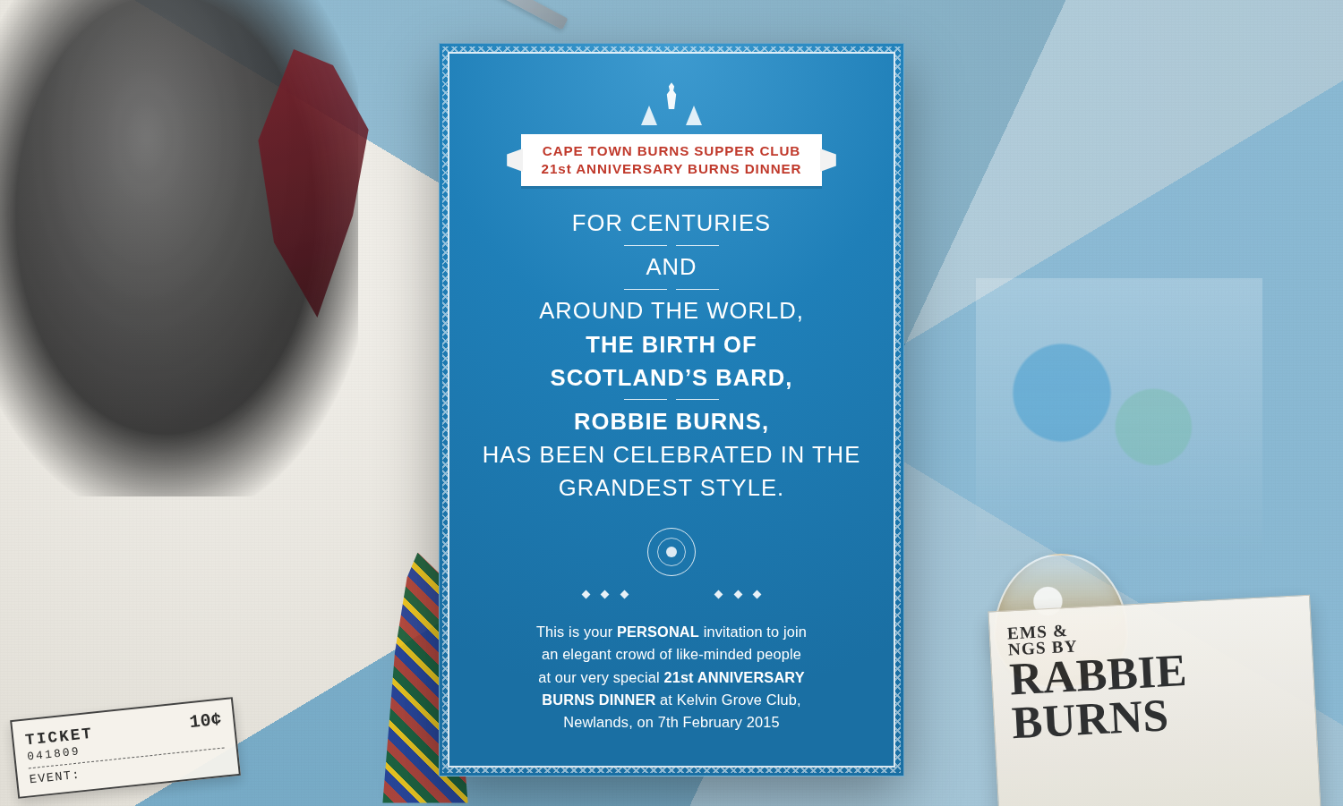TICKET 10¢
041809
EVENT:
EMS & NGS BY RABBIE BURNS
Cape Town Burns Supper Club 21st ANNIVERSARY BURNS DINNER
For centuries and around the world, the birth of Scotland’s Bard, Robbie Burns, has been celebrated in the grandest style.
This is your PERSONAL invitation to join an elegant crowd of like-minded people at our very special 21st ANNIVERSARY BURNS DINNER at Kelvin Grove Club, Newlands, on 7th February 2015